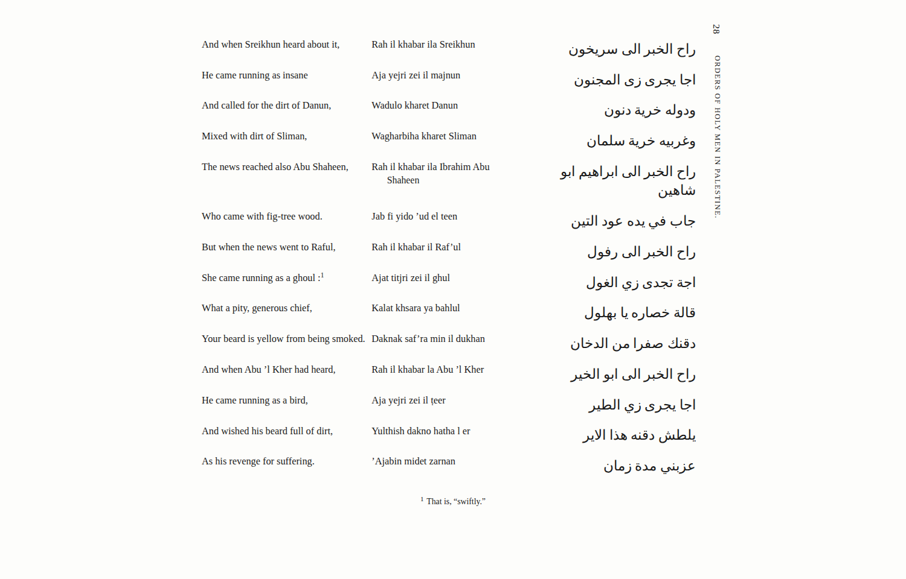28 Orders of Holy Men in Palestine.
| And when Sreikhun heard about it, | Rah il khabar ila Sreikhun | راح الخبر الى سريخون |
| He came running as insane | Aja yejri zei il majnun | اجا يجرى زى المجنون |
| And called for the dirt of Danun, | Wadulo kharet Danun | ودوله خرية دنون |
| Mixed with dirt of Sliman, | Wagharbiha kharet Sliman | وغربيه خرية سلمان |
| The news reached also Abu Shaheen, | Rah il khabar ila Ibrahim Abu Shaheen | راح الخبر الى ابراهيم ابو شاهين |
| Who came with fig-tree wood. | Jab fi yido ’ud el teen | جاب في يده عود التين |
| But when the news went to Raful, | Rah il khabar il Raf’ul | راح الخبر الى رفول |
| She came running as a ghoul : 1 | Ajat titjri zei il ghul | اجة تجدى زي الغول |
| What a pity, generous chief, | Kalat khsara ya bahlul | قالة خصاره يا بهلول |
| Your beard is yellow from being smoked. | Daknak saf’ra min il dukhan | دقنك صفرا من الدخان |
| And when Abu ’l Kher had heard, | Rah il khabar la Abu ’l Kher | راح الخبر الى ابو الخير |
| He came running as a bird, | Aja yejri zei il ṭeer | اجا يجرى زي الطير |
| And wished his beard full of dirt, | Yulthish dakno hatha l er | يلطش دقنه هذا الاير |
| As his revenge for suffering. | ’Ajabin midet zarnan | عزبني مدة زمان |
1 That is, “swiftly.”